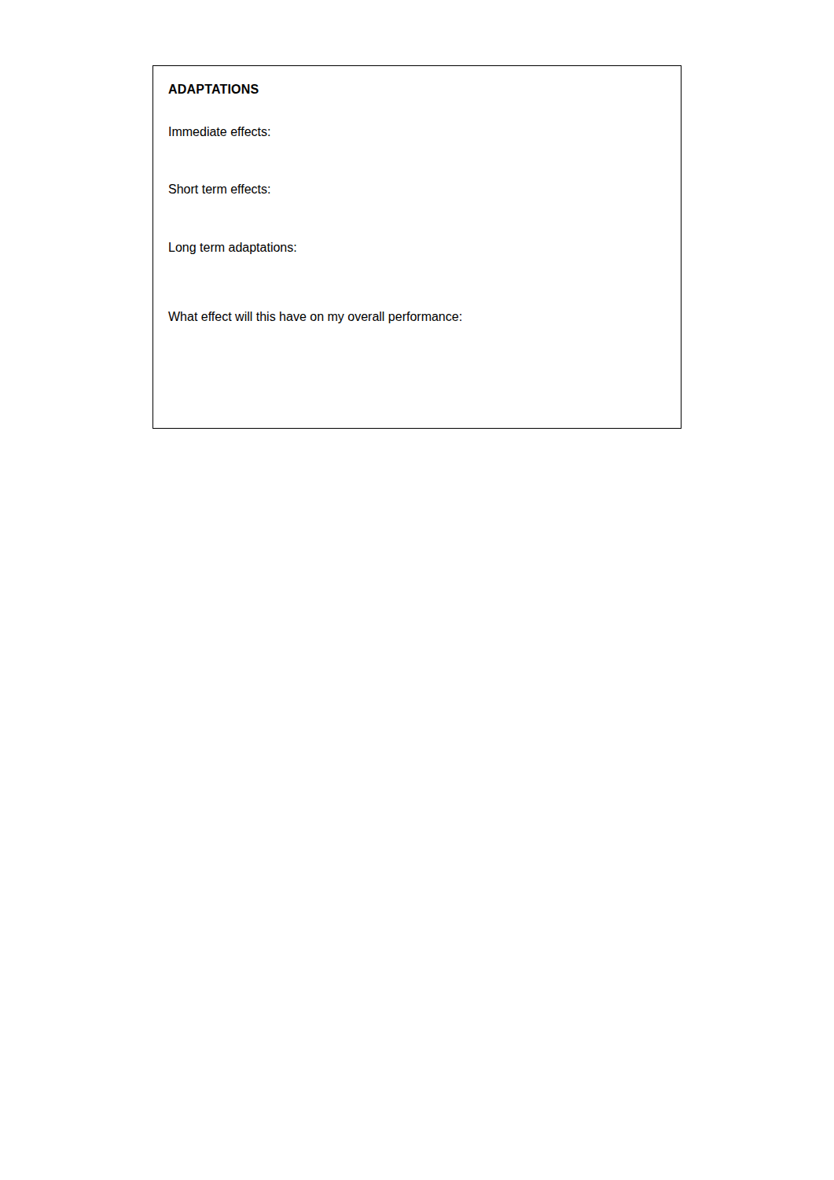ADAPTATIONS
Immediate effects:
Short term effects:
Long term adaptations:
What effect will this have on my overall performance: